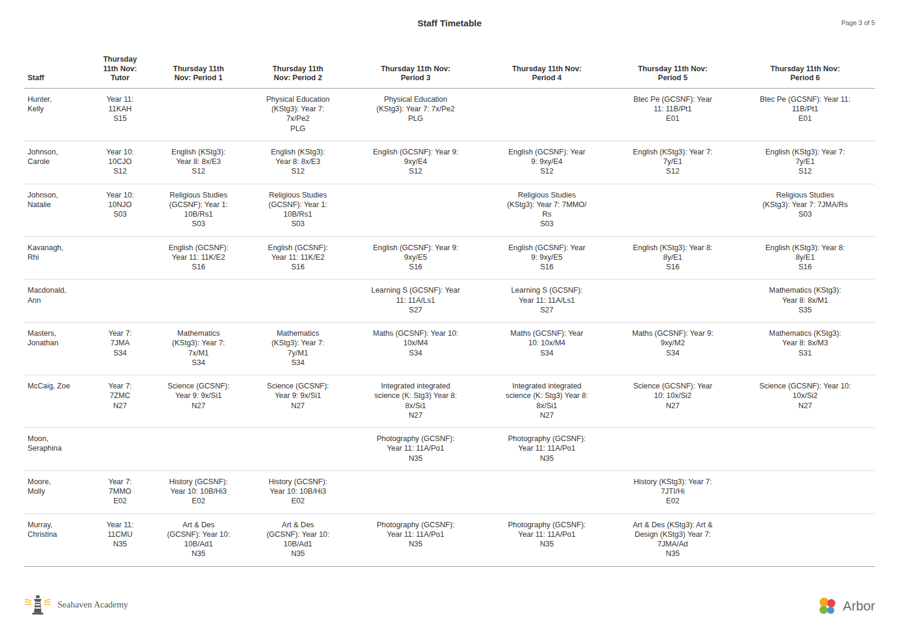Staff Timetable
Page 3 of 5
| Staff | Thursday 11th Nov: Tutor | Thursday 11th Nov: Period 1 | Thursday 11th Nov: Period 2 | Thursday 11th Nov: Period 3 | Thursday 11th Nov: Period 4 | Thursday 11th Nov: Period 5 | Thursday 11th Nov: Period 6 |
| --- | --- | --- | --- | --- | --- | --- | --- |
| Hunter, Kelly | Year 11: 11KAH S15 | | Physical Education (KStg3): Year 7: 7x/Pe2 PLG | Physical Education (KStg3): Year 7: 7x/Pe2 PLG | | Btec Pe (GCSNF): Year 11: 11B/Pt1 E01 | Btec Pe (GCSNF): Year 11: 11B/Pt1 E01 |
| Johnson, Carole | Year 10: 10CJO S12 | English (KStg3): Year 8: 8x/E3 S12 | English (KStg3): Year 8: 8x/E3 S12 | English (GCSNF): Year 9: 9xy/E4 S12 | English (GCSNF): Year 9: 9xy/E4 S12 | English (KStg3): Year 7: 7y/E1 S12 | English (KStg3): Year 7: 7y/E1 S12 |
| Johnson, Natalie | Year 10: 10NJO S03 | Religious Studies (GCSNF): Year 1: 10B/Rs1 S03 | Religious Studies (GCSNF): Year 1: 10B/Rs1 S03 | | Religious Studies (KStg3): Year 7: 7MMO/ Rs S03 | | Religious Studies (KStg3): Year 7: 7JMA/Rs S03 |
| Kavanagh, Rhi | | English (GCSNF): Year 11: 11K/E2 S16 | English (GCSNF): Year 11: 11K/E2 S16 | English (GCSNF): Year 9: 9xy/E5 S16 | English (GCSNF): Year 9: 9xy/E5 S16 | English (KStg3): Year 8: 8y/E1 S16 | English (KStg3): Year 8: 8y/E1 S16 |
| Macdonald, Ann | | | | Learning S (GCSNF): Year 11: 11A/Ls1 S27 | Learning S (GCSNF): Year 11: 11A/Ls1 S27 | | Mathematics (KStg3): Year 8: 8x/M1 S35 |
| Masters, Jonathan | Year 7: 7JMA S34 | Mathematics (KStg3): Year 7: 7x/M1 S34 | Mathematics (KStg3): Year 7: 7y/M1 S34 | Maths (GCSNF): Year 10: 10x/M4 S34 | Maths (GCSNF): Year 10: 10x/M4 S34 | Maths (GCSNF): Year 9: 9xy/M2 S34 | Mathematics (KStg3): Year 8: 8x/M3 S31 |
| McCaig, Zoe | Year 7: 7ZMC N27 | Science (GCSNF): Year 9: 9x/Si1 N27 | Science (GCSNF): Year 9: 9x/Si1 N27 | Integrated integrated science (K: Stg3) Year 8: 8x/Si1 N27 | Integrated integrated science (K: Stg3) Year 8: 8x/Si1 N27 | Science (GCSNF): Year 10: 10x/Si2 N27 | Science (GCSNF): Year 10: 10x/Si2 N27 |
| Moon, Seraphina | | | | Photography (GCSNF): Year 11: 11A/Po1 N35 | Photography (GCSNF): Year 11: 11A/Po1 N35 | | |
| Moore, Molly | Year 7: 7MMO E02 | History (GCSNF): Year 10: 10B/Hi3 E02 | History (GCSNF): Year 10: 10B/Hi3 E02 | | | History (KStg3): Year 7: 7JTI/Hi E02 | |
| Murray, Christina | Year 11: 11CMU N35 | Art & Des (GCSNF): Year 10: 10B/Ad1 N35 | Art & Des (GCSNF): Year 10: 10B/Ad1 N35 | Photography (GCSNF): Year 11: 11A/Po1 N35 | Photography (GCSNF): Year 11: 11A/Po1 N35 | Art & Des (KStg3): Art & Design (KStg3) Year 7: 7JMA/Ad N35 | |
Seahaven Academy
Arbor